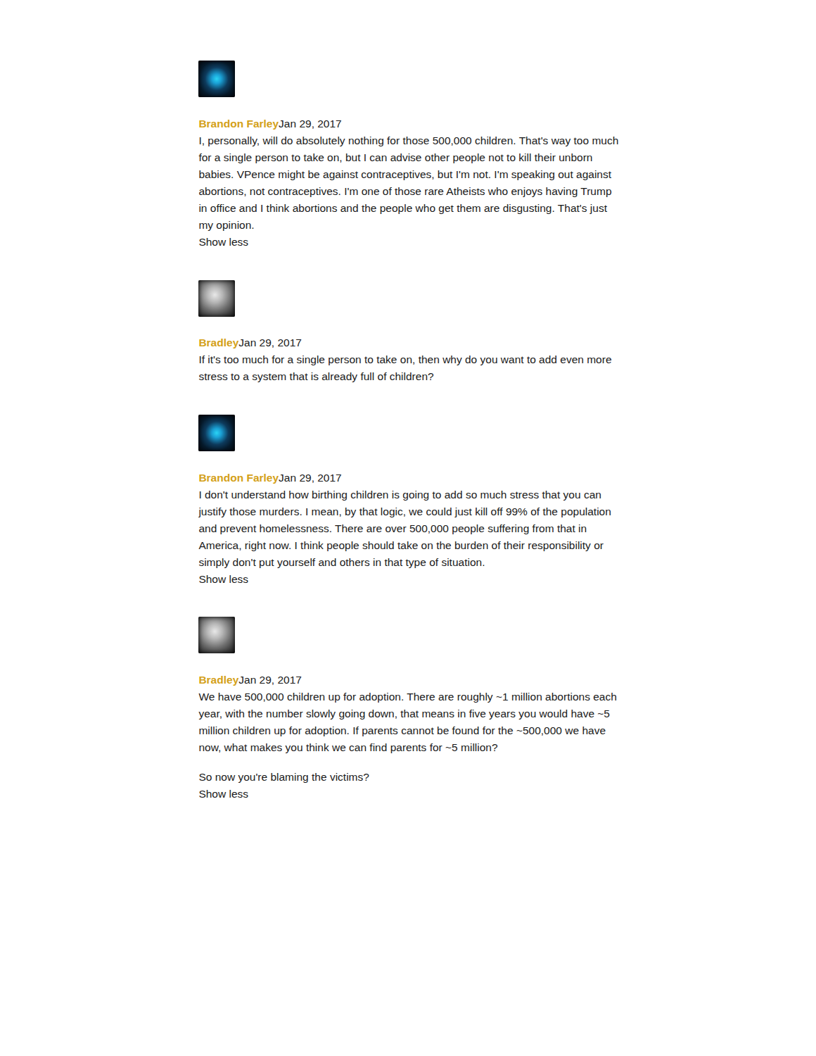Brandon Farley Jan 29, 2017
I, personally, will do absolutely nothing for those 500,000 children. That's way too much for a single person to take on, but I can advise other people not to kill their unborn babies. VPence might be against contraceptives, but I'm not. I'm speaking out against abortions, not contraceptives. I'm one of those rare Atheists who enjoys having Trump in office and I think abortions and the people who get them are disgusting. That's just my opinion.
Show less
Bradley Jan 29, 2017
If it's too much for a single person to take on, then why do you want to add even more stress to a system that is already full of children?
Brandon Farley Jan 29, 2017
I don't understand how birthing children is going to add so much stress that you can justify those murders. I mean, by that logic, we could just kill off 99% of the population and prevent homelessness. There are over 500,000 people suffering from that in America, right now. I think people should take on the burden of their responsibility or simply don't put yourself and others in that type of situation.
Show less
Bradley Jan 29, 2017
We have 500,000 children up for adoption. There are roughly ~1 million abortions each year, with the number slowly going down, that means in five years you would have ~5 million children up for adoption. If parents cannot be found for the ~500,000 we have now, what makes you think we can find parents for ~5 million?
So now you're blaming the victims?
Show less